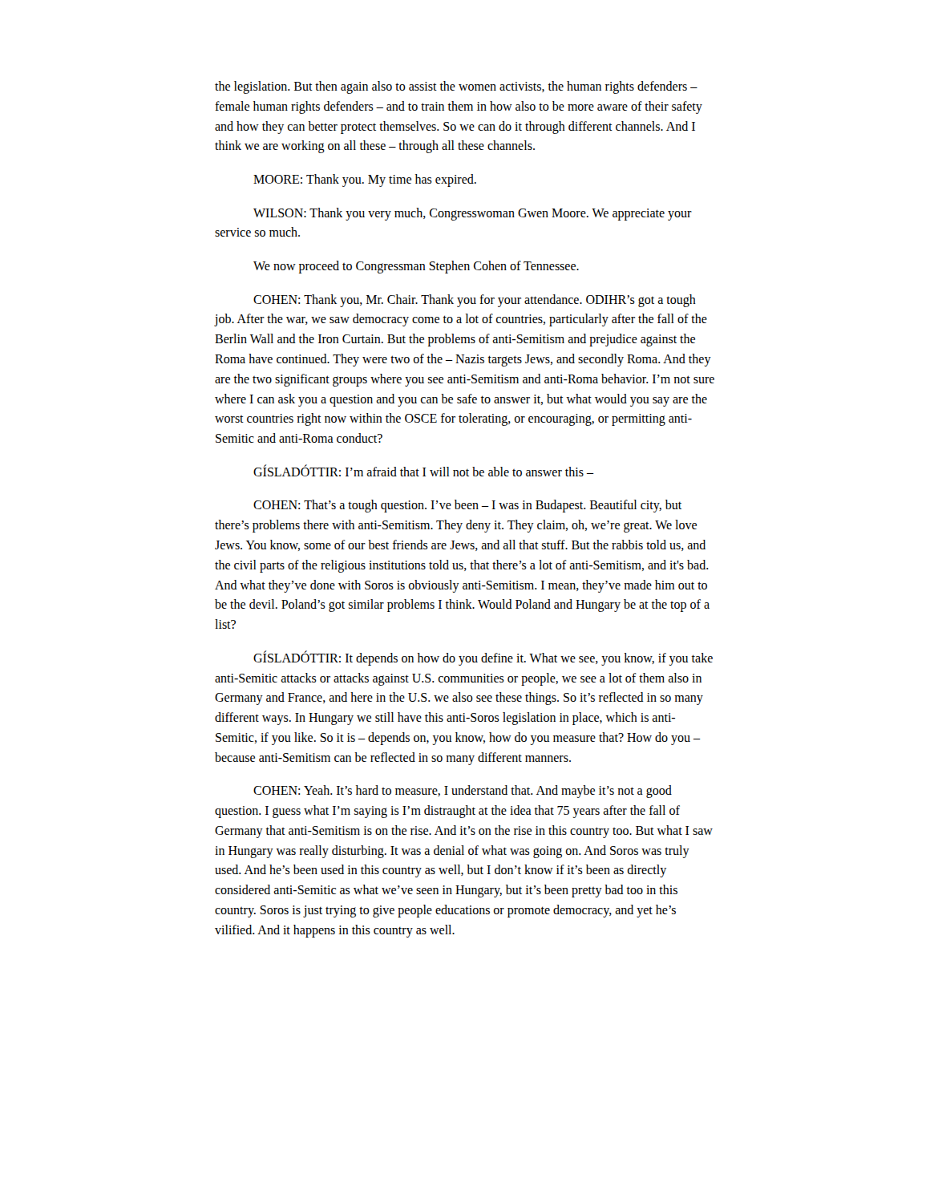the legislation. But then again also to assist the women activists, the human rights defenders – female human rights defenders – and to train them in how also to be more aware of their safety and how they can better protect themselves. So we can do it through different channels. And I think we are working on all these – through all these channels.
MOORE: Thank you. My time has expired.
WILSON: Thank you very much, Congresswoman Gwen Moore. We appreciate your service so much.
We now proceed to Congressman Stephen Cohen of Tennessee.
COHEN: Thank you, Mr. Chair. Thank you for your attendance. ODIHR’s got a tough job. After the war, we saw democracy come to a lot of countries, particularly after the fall of the Berlin Wall and the Iron Curtain. But the problems of anti-Semitism and prejudice against the Roma have continued. They were two of the – Nazis targets Jews, and secondly Roma. And they are the two significant groups where you see anti-Semitism and anti-Roma behavior. I’m not sure where I can ask you a question and you can be safe to answer it, but what would you say are the worst countries right now within the OSCE for tolerating, or encouraging, or permitting anti-Semitic and anti-Roma conduct?
GÍSLADÓTTIR: I’m afraid that I will not be able to answer this –
COHEN: That’s a tough question. I’ve been – I was in Budapest. Beautiful city, but there’s problems there with anti-Semitism. They deny it. They claim, oh, we’re great. We love Jews. You know, some of our best friends are Jews, and all that stuff. But the rabbis told us, and the civil parts of the religious institutions told us, that there’s a lot of anti-Semitism, and it's bad. And what they’ve done with Soros is obviously anti-Semitism. I mean, they’ve made him out to be the devil. Poland’s got similar problems I think. Would Poland and Hungary be at the top of a list?
GÍSLADÓTTIR: It depends on how do you define it. What we see, you know, if you take anti-Semitic attacks or attacks against U.S. communities or people, we see a lot of them also in Germany and France, and here in the U.S. we also see these things. So it’s reflected in so many different ways. In Hungary we still have this anti-Soros legislation in place, which is anti-Semitic, if you like. So it is – depends on, you know, how do you measure that? How do you – because anti-Semitism can be reflected in so many different manners.
COHEN: Yeah. It’s hard to measure, I understand that. And maybe it’s not a good question. I guess what I’m saying is I’m distraught at the idea that 75 years after the fall of Germany that anti-Semitism is on the rise. And it’s on the rise in this country too. But what I saw in Hungary was really disturbing. It was a denial of what was going on. And Soros was truly used. And he’s been used in this country as well, but I don’t know if it’s been as directly considered anti-Semitic as what we’ve seen in Hungary, but it’s been pretty bad too in this country. Soros is just trying to give people educations or promote democracy, and yet he’s vilified. And it happens in this country as well.